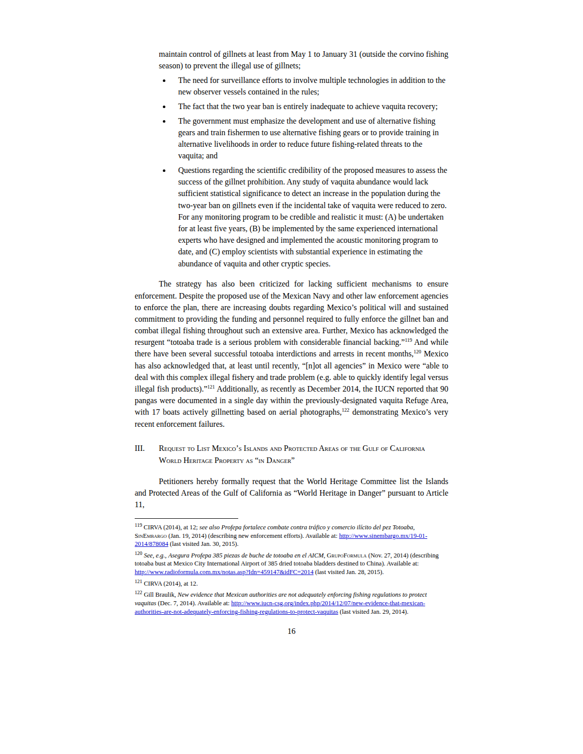maintain control of gillnets at least from May 1 to January 31 (outside the corvino fishing season) to prevent the illegal use of gillnets;
The need for surveillance efforts to involve multiple technologies in addition to the new observer vessels contained in the rules;
The fact that the two year ban is entirely inadequate to achieve vaquita recovery;
The government must emphasize the development and use of alternative fishing gears and train fishermen to use alternative fishing gears or to provide training in alternative livelihoods in order to reduce future fishing-related threats to the vaquita; and
Questions regarding the scientific credibility of the proposed measures to assess the success of the gillnet prohibition. Any study of vaquita abundance would lack sufficient statistical significance to detect an increase in the population during the two-year ban on gillnets even if the incidental take of vaquita were reduced to zero. For any monitoring program to be credible and realistic it must: (A) be undertaken for at least five years, (B) be implemented by the same experienced international experts who have designed and implemented the acoustic monitoring program to date, and (C) employ scientists with substantial experience in estimating the abundance of vaquita and other cryptic species.
The strategy has also been criticized for lacking sufficient mechanisms to ensure enforcement. Despite the proposed use of the Mexican Navy and other law enforcement agencies to enforce the plan, there are increasing doubts regarding Mexico’s political will and sustained commitment to providing the funding and personnel required to fully enforce the gillnet ban and combat illegal fishing throughout such an extensive area. Further, Mexico has acknowledged the resurgent “totoaba trade is a serious problem with considerable financial backing.”119 And while there have been several successful totoaba interdictions and arrests in recent months,120 Mexico has also acknowledged that, at least until recently, “[n]ot all agencies” in Mexico were “able to deal with this complex illegal fishery and trade problem (e.g. able to quickly identify legal versus illegal fish products).”121 Additionally, as recently as December 2014, the IUCN reported that 90 pangas were documented in a single day within the previously-designated vaquita Refuge Area, with 17 boats actively gillnetting based on aerial photographs,122 demonstrating Mexico’s very recent enforcement failures.
III.
Request to List Mexico’s Islands and Protected Areas of the Gulf of California World Heritage Property as “in Danger”
Petitioners hereby formally request that the World Heritage Committee list the Islands and Protected Areas of the Gulf of California as “World Heritage in Danger” pursuant to Article 11,
119 CIRVA (2014), at 12; see also Profepa fortalece combate contra tráfico y comercio ilícito del pez Totoaba, SinEmbargo (Jan. 19, 2014) (describing new enforcement efforts). Available at: http://www.sinembargo.mx/19-01-2014/878084 (last visited Jan. 30, 2015).
120 See, e.g., Asegura Profepa 385 piezas de buche de totoaba en el AICM, GrupoFormula (Nov. 27, 2014) (describing totoaba bust at Mexico City International Airport of 385 dried totoaba bladders destined to China). Available at: http://www.radioformula.com.mx/notas.asp?Idn=459147&idFC=2014 (last visited Jan. 28, 2015).
121 CIRVA (2014), at 12.
122 Gill Braulik, New evidence that Mexican authorities are not adequately enforcing fishing regulations to protect vaquitas (Dec. 7, 2014). Available at: http://www.iucn-csg.org/index.php/2014/12/07/new-evidence-that-mexican-authorities-are-not-adequately-enforcing-fishing-regulations-to-protect-vaquitas (last visited Jan. 29, 2014).
16